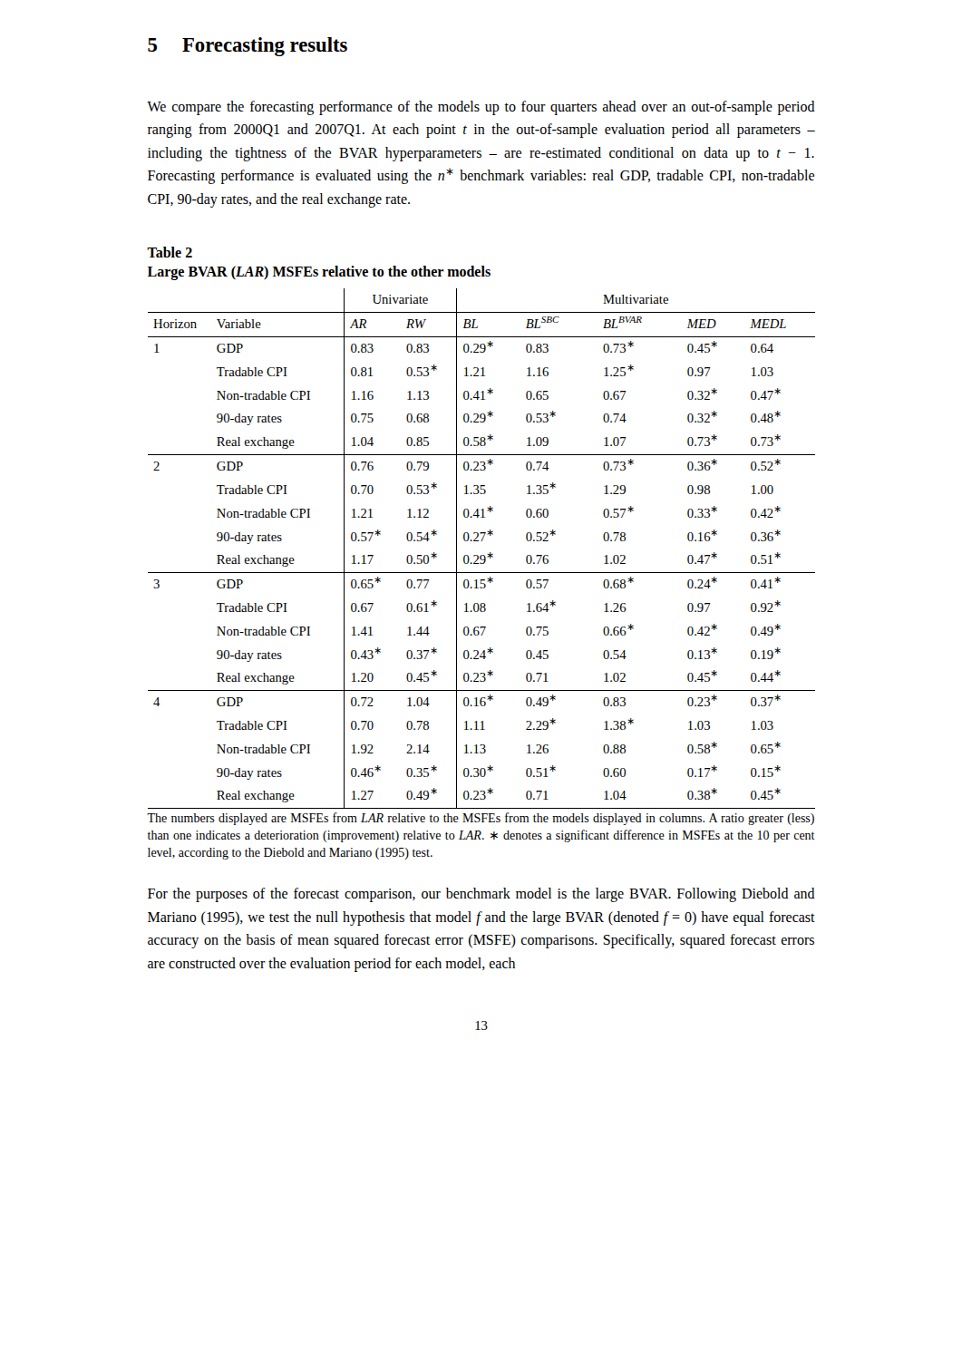5 Forecasting results
We compare the forecasting performance of the models up to four quarters ahead over an out-of-sample period ranging from 2000Q1 and 2007Q1. At each point t in the out-of-sample evaluation period all parameters – including the tightness of the BVAR hyperparameters – are re-estimated conditional on data up to t − 1. Forecasting performance is evaluated using the n∗ benchmark variables: real GDP, tradable CPI, non-tradable CPI, 90-day rates, and the real exchange rate.
Table 2 Large BVAR (LAR) MSFEs relative to the other models
| | | Univariate | Multivariate |
| --- | --- | --- | --- |
| Horizon | Variable | AR | RW | BL | BL SBC | BL BVAR | MED | MEDL |
| 1 | GDP | 0.83 | 0.83 | 0.29 ∗ | 0.83 | 0.73 ∗ | 0.45 ∗ | 0.64 |
| | Tradable CPI | 0.81 | 0.53 ∗ | 1.21 | 1.16 | 1.25 ∗ | 0.97 | 1.03 |
| | Non-tradable CPI | 1.16 | 1.13 | 0.41 ∗ | 0.65 | 0.67 | 0.32 ∗ | 0.47 ∗ |
| | 90-day rates | 0.75 | 0.68 | 0.29 ∗ | 0.53 ∗ | 0.74 | 0.32 ∗ | 0.48 ∗ |
| | Real exchange | 1.04 | 0.85 | 0.58 ∗ | 1.09 | 1.07 | 0.73 ∗ | 0.73 ∗ |
| 2 | GDP | 0.76 | 0.79 | 0.23 ∗ | 0.74 | 0.73 ∗ | 0.36 ∗ | 0.52 ∗ |
| | Tradable CPI | 0.70 | 0.53 ∗ | 1.35 | 1.35 ∗ | 1.29 | 0.98 | 1.00 |
| | Non-tradable CPI | 1.21 | 1.12 | 0.41 ∗ | 0.60 | 0.57 ∗ | 0.33 ∗ | 0.42 ∗ |
| | 90-day rates | 0.57 ∗ | 0.54 ∗ | 0.27 ∗ | 0.52 ∗ | 0.78 | 0.16 ∗ | 0.36 ∗ |
| | Real exchange | 1.17 | 0.50 ∗ | 0.29 ∗ | 0.76 | 1.02 | 0.47 ∗ | 0.51 ∗ |
| 3 | GDP | 0.65 ∗ | 0.77 | 0.15 ∗ | 0.57 | 0.68 ∗ | 0.24 ∗ | 0.41 ∗ |
| | Tradable CPI | 0.67 | 0.61 ∗ | 1.08 | 1.64 ∗ | 1.26 | 0.97 | 0.92 ∗ |
| | Non-tradable CPI | 1.41 | 1.44 | 0.67 | 0.75 | 0.66 ∗ | 0.42 ∗ | 0.49 ∗ |
| | 90-day rates | 0.43 ∗ | 0.37 ∗ | 0.24 ∗ | 0.45 | 0.54 | 0.13 ∗ | 0.19 ∗ |
| | Real exchange | 1.20 | 0.45 ∗ | 0.23 ∗ | 0.71 | 1.02 | 0.45 ∗ | 0.44 ∗ |
| 4 | GDP | 0.72 | 1.04 | 0.16 ∗ | 0.49 ∗ | 0.83 | 0.23 ∗ | 0.37 ∗ |
| | Tradable CPI | 0.70 | 0.78 | 1.11 | 2.29 ∗ | 1.38 ∗ | 1.03 | 1.03 |
| | Non-tradable CPI | 1.92 | 2.14 | 1.13 | 1.26 | 0.88 | 0.58 ∗ | 0.65 ∗ |
| | 90-day rates | 0.46 ∗ | 0.35 ∗ | 0.30 ∗ | 0.51 ∗ | 0.60 | 0.17 ∗ | 0.15 ∗ |
| | Real exchange | 1.27 | 0.49 ∗ | 0.23 ∗ | 0.71 | 1.04 | 0.38 ∗ | 0.45 ∗ |
The numbers displayed are MSFEs from LAR relative to the MSFEs from the models displayed in columns. A ratio greater (less) than one indicates a deterioration (improvement) relative to LAR. ∗ denotes a significant difference in MSFEs at the 10 per cent level, according to the Diebold and Mariano (1995) test.
For the purposes of the forecast comparison, our benchmark model is the large BVAR. Following Diebold and Mariano (1995), we test the null hypothesis that model f and the large BVAR (denoted f = 0) have equal forecast accuracy on the basis of mean squared forecast error (MSFE) comparisons. Specifically, squared forecast errors are constructed over the evaluation period for each model, each
13